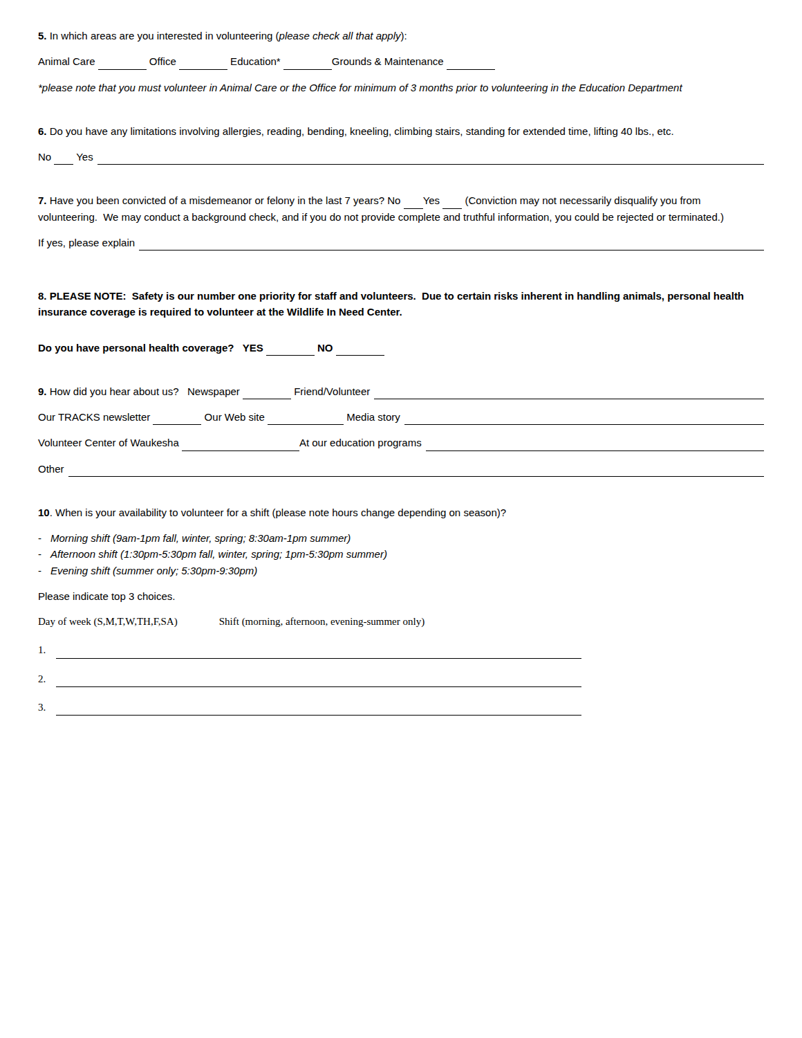5. In which areas are you interested in volunteering (please check all that apply):
Animal Care Office Education* Grounds & Maintenance
*please note that you must volunteer in Animal Care or the Office for minimum of 3 months prior to volunteering in the Education Department
6. Do you have any limitations involving allergies, reading, bending, kneeling, climbing stairs, standing for extended time, lifting 40 lbs., etc.
No Yes
7. Have you been convicted of a misdemeanor or felony in the last 7 years? No Yes (Conviction may not necessarily disqualify you from volunteering. We may conduct a background check, and if you do not provide complete and truthful information, you could be rejected or terminated.)
If yes, please explain
8. PLEASE NOTE: Safety is our number one priority for staff and volunteers. Due to certain risks inherent in handling animals, personal health insurance coverage is required to volunteer at the Wildlife In Need Center.
Do you have personal health coverage? YES NO
9. How did you hear about us? Newspaper Friend/Volunteer
Our TRACKS newsletter Our Web site Media story
Volunteer Center of Waukesha At our education programs
Other
10. When is your availability to volunteer for a shift (please note hours change depending on season)?
Morning shift (9am-1pm fall, winter, spring; 8:30am-1pm summer)
Afternoon shift (1:30pm-5:30pm fall, winter, spring; 1pm-5:30pm summer)
Evening shift (summer only; 5:30pm-9:30pm)
Please indicate top 3 choices.
Day of week (S,M,T,W,TH,F,SA) Shift (morning, afternoon, evening-summer only)
1.
2.
3.